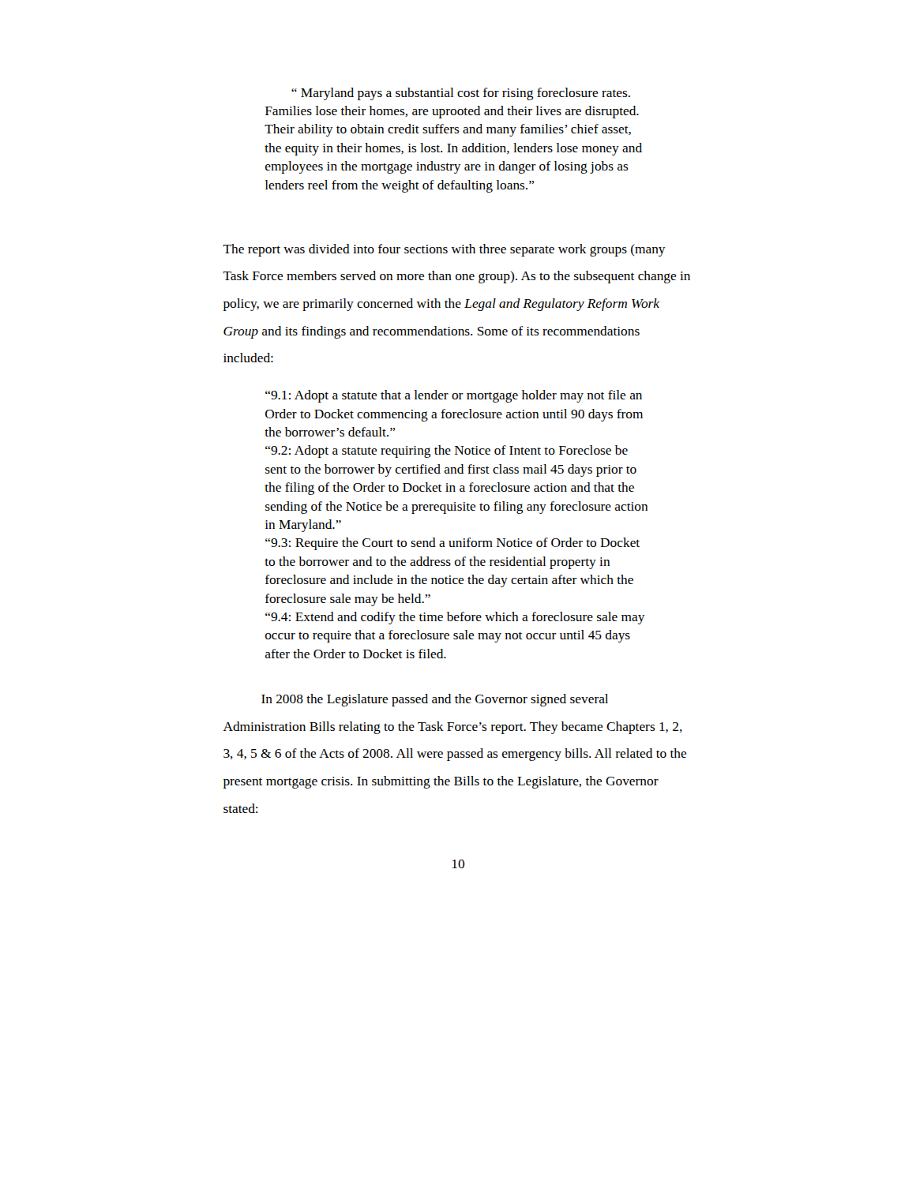“ Maryland pays a substantial cost for rising foreclosure rates. Families lose their homes, are uprooted and their lives are disrupted. Their ability to obtain credit suffers and many families’ chief asset, the equity in their homes, is lost. In addition, lenders lose money and employees in the mortgage industry are in danger of losing jobs as lenders reel from the weight of defaulting loans.”
The report was divided into four sections with three separate work groups (many Task Force members served on more than one group). As to the subsequent change in policy, we are primarily concerned with the Legal and Regulatory Reform Work Group and its findings and recommendations. Some of its recommendations included:
“9.1: Adopt a statute that a lender or mortgage holder may not file an Order to Docket commencing a foreclosure action until 90 days from the borrower’s default.”
“9.2: Adopt a statute requiring the Notice of Intent to Foreclose be sent to the borrower by certified and first class mail 45 days prior to the filing of the Order to Docket in a foreclosure action and that the sending of the Notice be a prerequisite to filing any foreclosure action in Maryland.”
“9.3: Require the Court to send a uniform Notice of Order to Docket to the borrower and to the address of the residential property in foreclosure and include in the notice the day certain after which the foreclosure sale may be held.”
“9.4: Extend and codify the time before which a foreclosure sale may occur to require that a foreclosure sale may not occur until 45 days after the Order to Docket is filed.
In 2008 the Legislature passed and the Governor signed several Administration Bills relating to the Task Force’s report. They became Chapters 1, 2, 3, 4, 5 & 6 of the Acts of 2008. All were passed as emergency bills. All related to the present mortgage crisis. In submitting the Bills to the Legislature, the Governor stated:
10